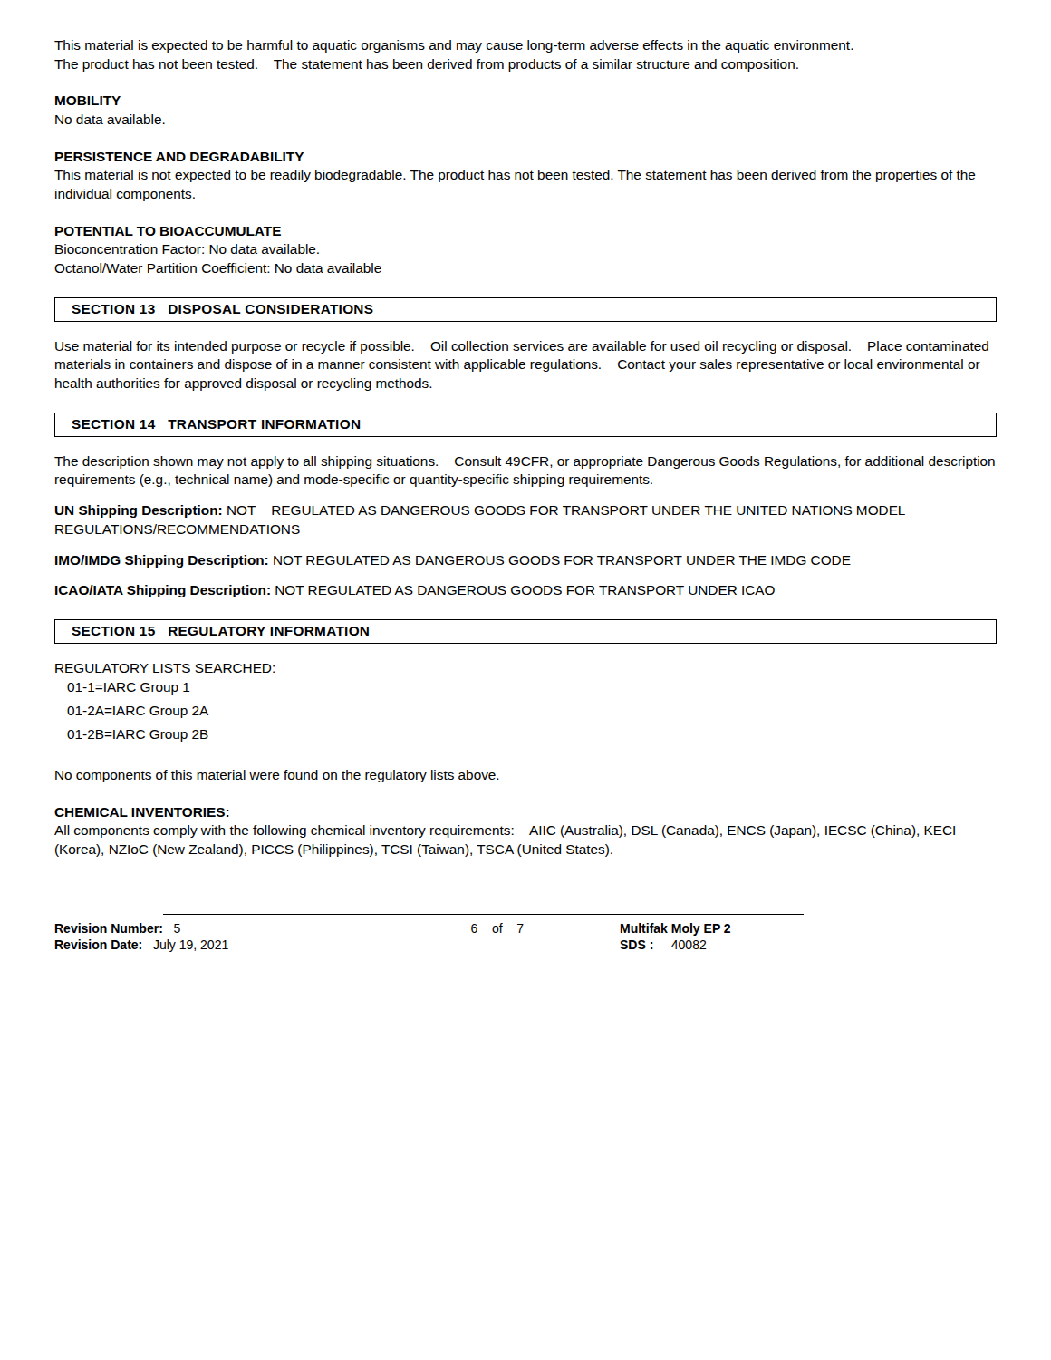This material is expected to be harmful to aquatic organisms and may cause long-term adverse effects in the aquatic environment.
The product has not been tested. The statement has been derived from products of a similar structure and composition.
MOBILITY
No data available.
PERSISTENCE AND DEGRADABILITY
This material is not expected to be readily biodegradable. The product has not been tested. The statement has been derived from the properties of the individual components.
POTENTIAL TO BIOACCUMULATE
Bioconcentration Factor: No data available.
Octanol/Water Partition Coefficient: No data available
SECTION 13 DISPOSAL CONSIDERATIONS
Use material for its intended purpose or recycle if possible. Oil collection services are available for used oil recycling or disposal. Place contaminated materials in containers and dispose of in a manner consistent with applicable regulations. Contact your sales representative or local environmental or health authorities for approved disposal or recycling methods.
SECTION 14 TRANSPORT INFORMATION
The description shown may not apply to all shipping situations. Consult 49CFR, or appropriate Dangerous Goods Regulations, for additional description requirements (e.g., technical name) and mode-specific or quantity-specific shipping requirements.
UN Shipping Description: NOT REGULATED AS DANGEROUS GOODS FOR TRANSPORT UNDER THE UNITED NATIONS MODEL REGULATIONS/RECOMMENDATIONS
IMO/IMDG Shipping Description: NOT REGULATED AS DANGEROUS GOODS FOR TRANSPORT UNDER THE IMDG CODE
ICAO/IATA Shipping Description: NOT REGULATED AS DANGEROUS GOODS FOR TRANSPORT UNDER ICAO
SECTION 15 REGULATORY INFORMATION
REGULATORY LISTS SEARCHED:
01-1=IARC Group 1
01-2A=IARC Group 2A
01-2B=IARC Group 2B
No components of this material were found on the regulatory lists above.
CHEMICAL INVENTORIES:
All components comply with the following chemical inventory requirements: AIIC (Australia), DSL (Canada), ENCS (Japan), IECSC (China), KECI (Korea), NZIoC (New Zealand), PICCS (Philippines), TCSI (Taiwan), TSCA (United States).
| Revision Number: 5 | 6 of 7 | Multifak Moly EP 2 |
| Revision Date: July 19, 2021 | | SDS : 40082 |